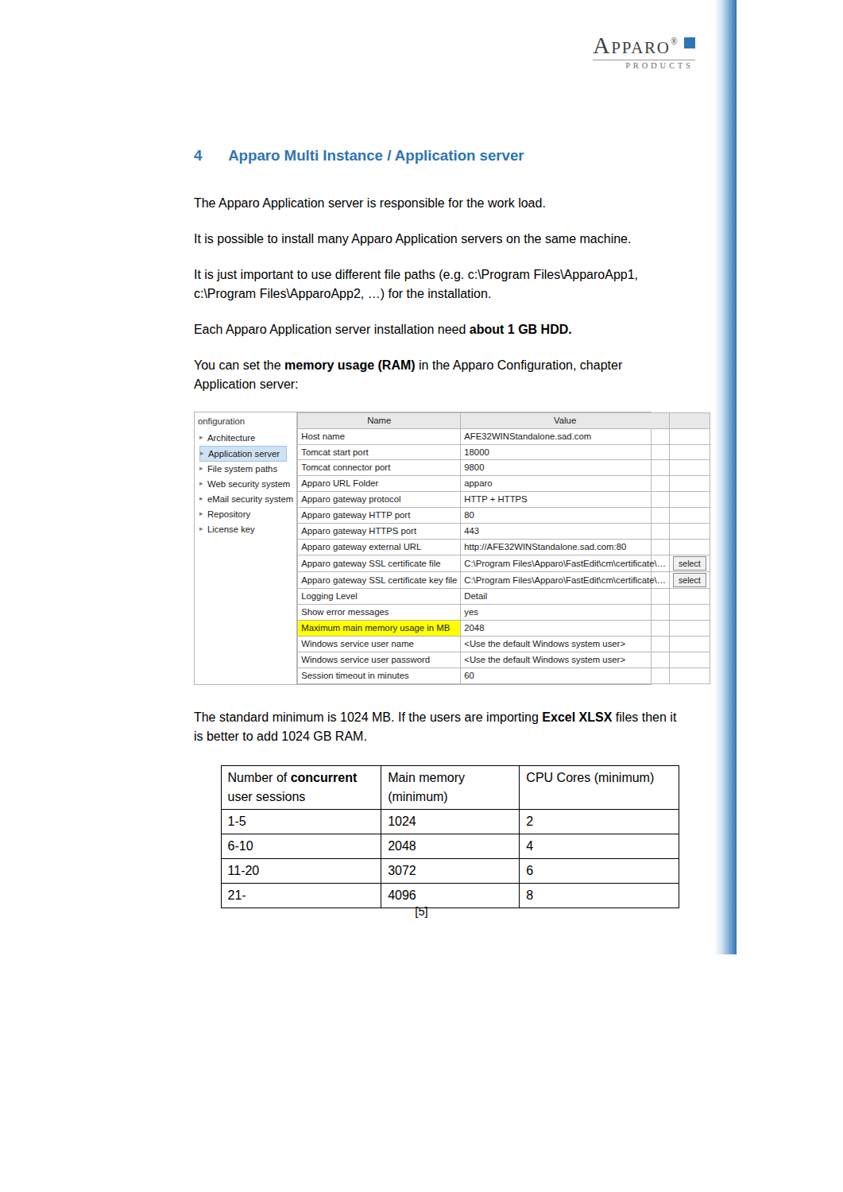Apparo®
PRODUCTS
4 Apparo Multi Instance / Application server
The Apparo Application server is responsible for the work load.
It is possible to install many Apparo Application servers on the same machine.
It is just important to use different file paths (e.g. c:\Program Files\ApparoApp1, c:\Program Files\ApparoApp2, …) for the installation.
Each Apparo Application server installation need about 1 GB HDD.
You can set the memory usage (RAM) in the Apparo Configuration, chapter Application server:
onfiguration
Architecture
Application server
File system paths
Web security system
eMail security system
Repository
License key
| Name | Value | |
| --- | --- | --- |
| Host name | AFE32WINStandalone.sad.com | |
| Tomcat start port | 18000 | |
| Tomcat connector port | 9800 | |
| Apparo URL Folder | apparo | |
| Apparo gateway protocol | HTTP + HTTPS | |
| Apparo gateway HTTP port | 80 | |
| Apparo gateway HTTPS port | 443 | |
| Apparo gateway external URL | http://AFE32WINStandalone.sad.com:80 | |
| Apparo gateway SSL certificate file | C:\Program Files\Apparo\FastEdit\cm\certificate\… | select |
| Apparo gateway SSL certificate key file | C:\Program Files\Apparo\FastEdit\cm\certificate\… | select |
| Logging Level | Detail | |
| Show error messages | yes | |
| Maximum main memory usage in MB | 2048 | |
| Windows service user name | <Use the default Windows system user> | |
| Windows service user password | <Use the default Windows system user> | |
| Session timeout in minutes | 60 | |
The standard minimum is 1024 MB. If the users are importing Excel XLSX files then it is better to add 1024 GB RAM.
| Number of concurrent user sessions | Main memory (minimum) | CPU Cores (minimum) |
| --- | --- | --- |
| 1-5 | 1024 | 2 |
| 6-10 | 2048 | 4 |
| 11-20 | 3072 | 6 |
| 21- | 4096 | 8 |
[5]